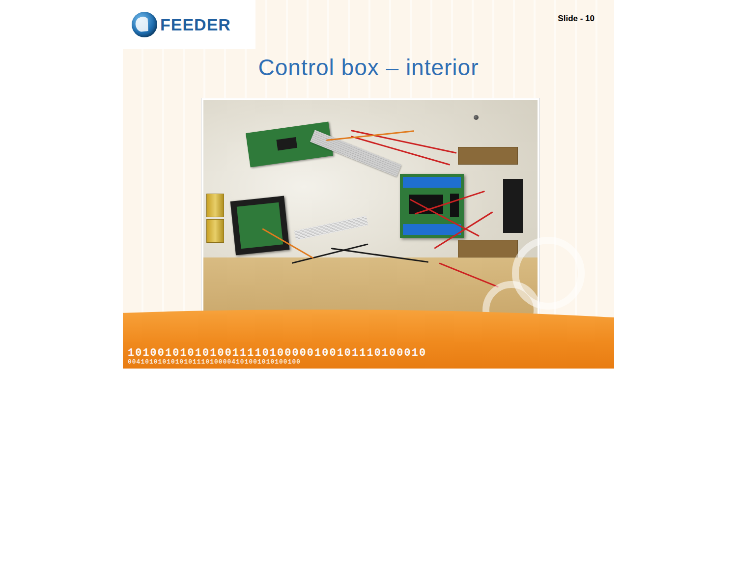FEEDER
Slide - 10
Control box – interior
1010010101010011110100000100101110100010
0041010101010101110100004101001010100100